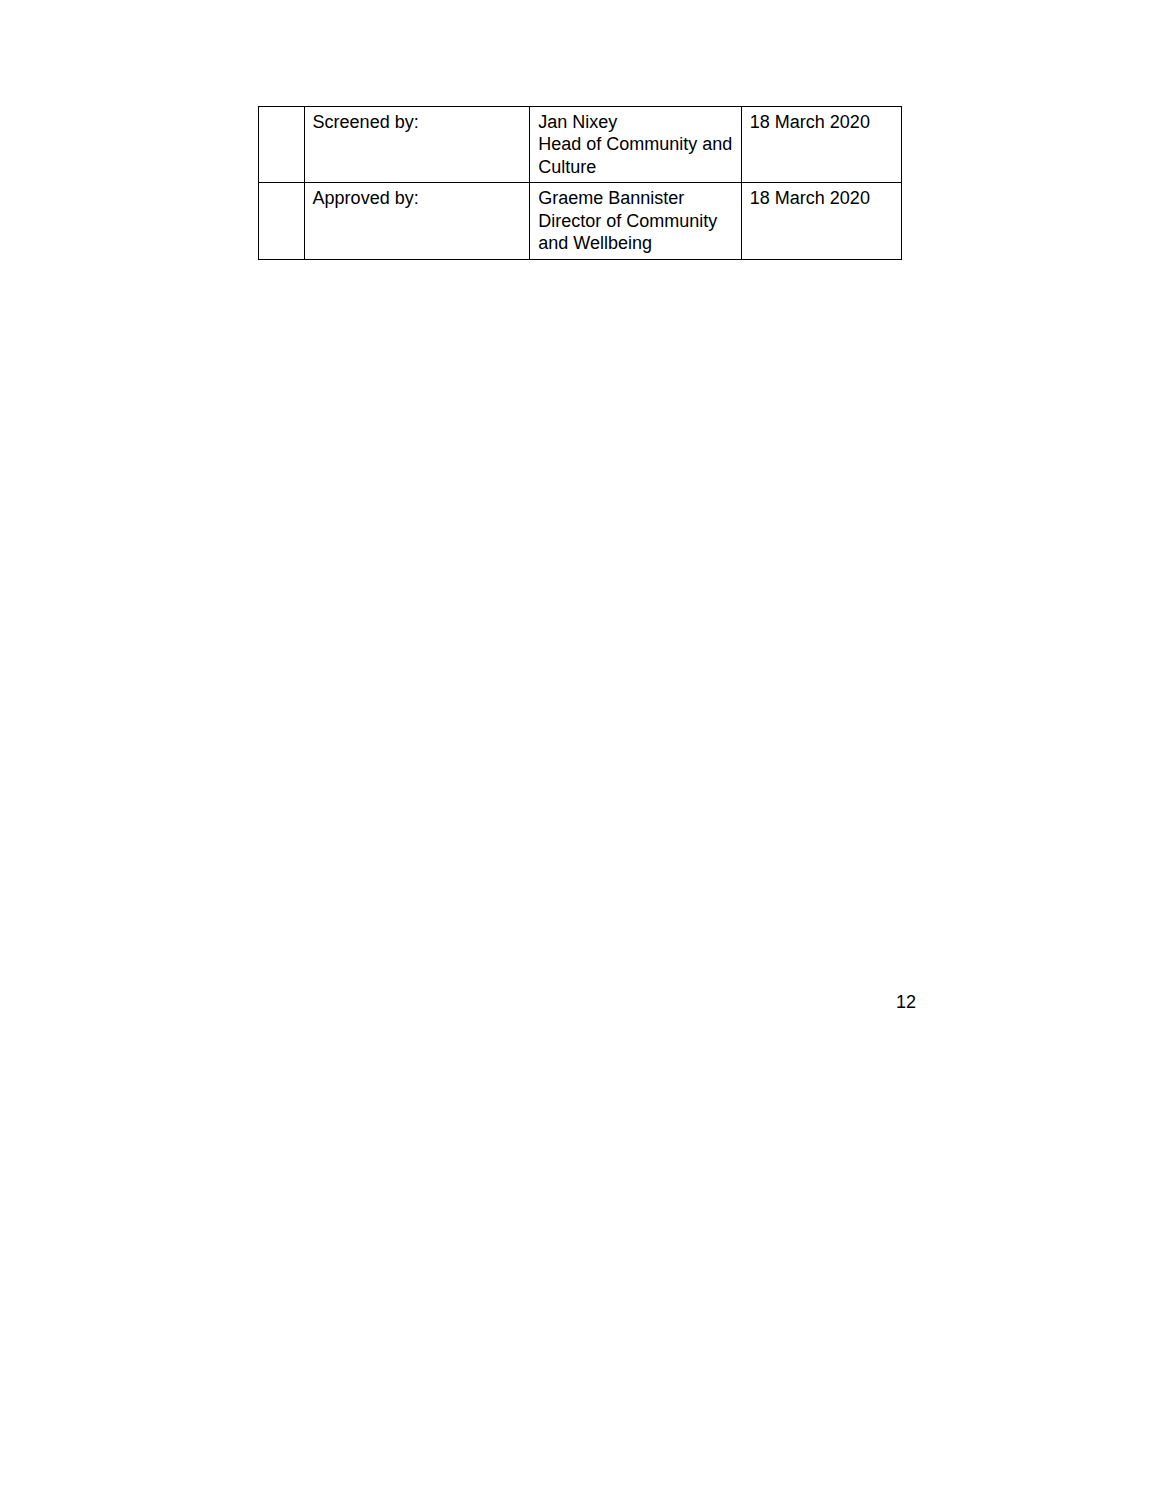| | Screened by: | Jan Nixey Head of Community and Culture | 18 March 2020 |
| | Approved by: | Graeme Bannister Director of Community and Wellbeing | 18 March 2020 |
12